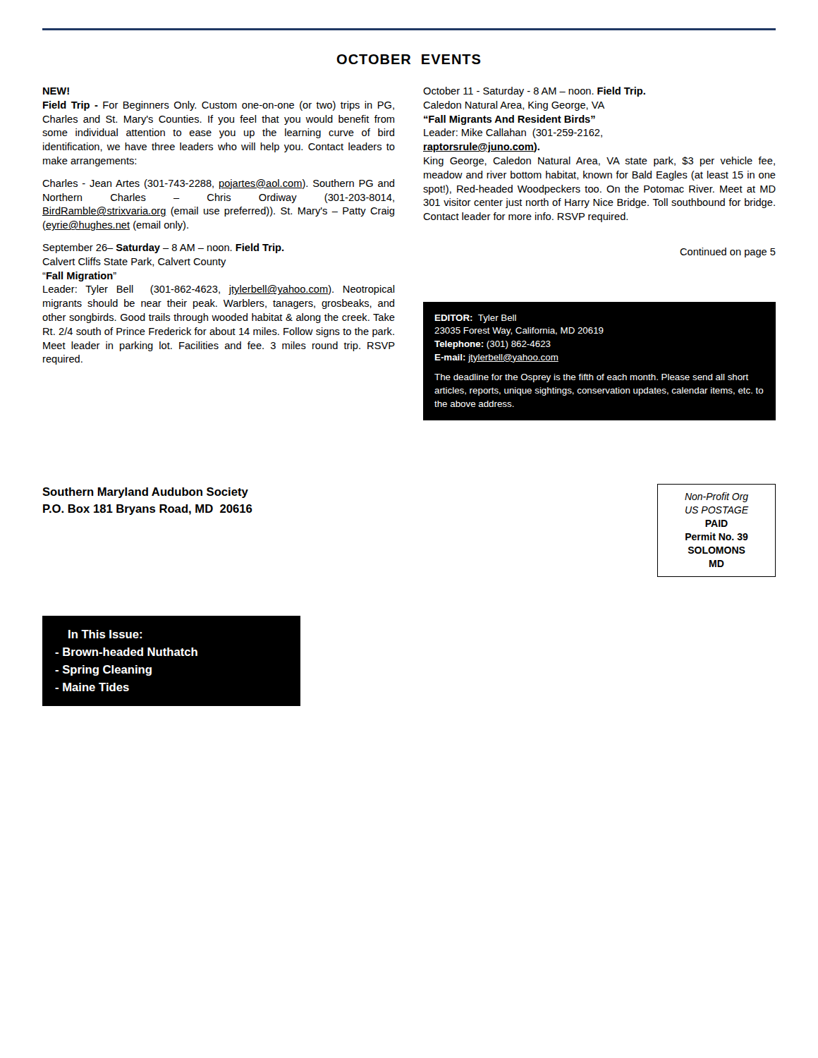OCTOBER EVENTS
NEW!
Field Trip - For Beginners Only. Custom one-on-one (or two) trips in PG, Charles and St. Mary's Counties. If you feel that you would benefit from some individual attention to ease you up the learning curve of bird identification, we have three leaders who will help you. Contact leaders to make arrangements:
Charles - Jean Artes (301-743-2288, pojartes@aol.com). Southern PG and Northern Charles – Chris Ordiway (301-203-8014, BirdRamble@strixvaria.org (email use preferred)). St. Mary's – Patty Craig (eyrie@hughes.net (email only).
September 26– Saturday – 8 AM – noon. Field Trip.
Calvert Cliffs State Park, Calvert County
“Fall Migration”
Leader: Tyler Bell (301-862-4623, jtylerbell@yahoo.com). Neotropical migrants should be near their peak. Warblers, tanagers, grosbeaks, and other songbirds. Good trails through wooded habitat & along the creek. Take Rt. 2/4 south of Prince Frederick for about 14 miles. Follow signs to the park. Meet leader in parking lot. Facilities and fee. 3 miles round trip. RSVP required.
October 11 - Saturday - 8 AM – noon. Field Trip.
Caledon Natural Area, King George, VA
“Fall Migrants And Resident Birds”
Leader: Mike Callahan (301-259-2162,
raptorsrule@juno.com).
King George, Caledon Natural Area, VA state park, $3 per vehicle fee, meadow and river bottom habitat, known for Bald Eagles (at least 15 in one spot!), Red-headed Woodpeckers too. On the Potomac River. Meet at MD 301 visitor center just north of Harry Nice Bridge. Toll southbound for bridge. Contact leader for more info. RSVP required.
Continued on page 5
EDITOR: Tyler Bell
23035 Forest Way, California, MD 20619
Telephone: (301) 862-4623
E-mail: jtylerbell@yahoo.com
The deadline for the Osprey is the fifth of each month. Please send all short articles, reports, unique sightings, conservation updates, calendar items, etc. to the above address.
Southern Maryland Audubon Society
P.O. Box 181 Bryans Road, MD 20616
Non-Profit Org
US POSTAGE
PAID
Permit No. 39
SOLOMONS
MD
In This Issue:
- Brown-headed Nuthatch
- Spring Cleaning
- Maine Tides